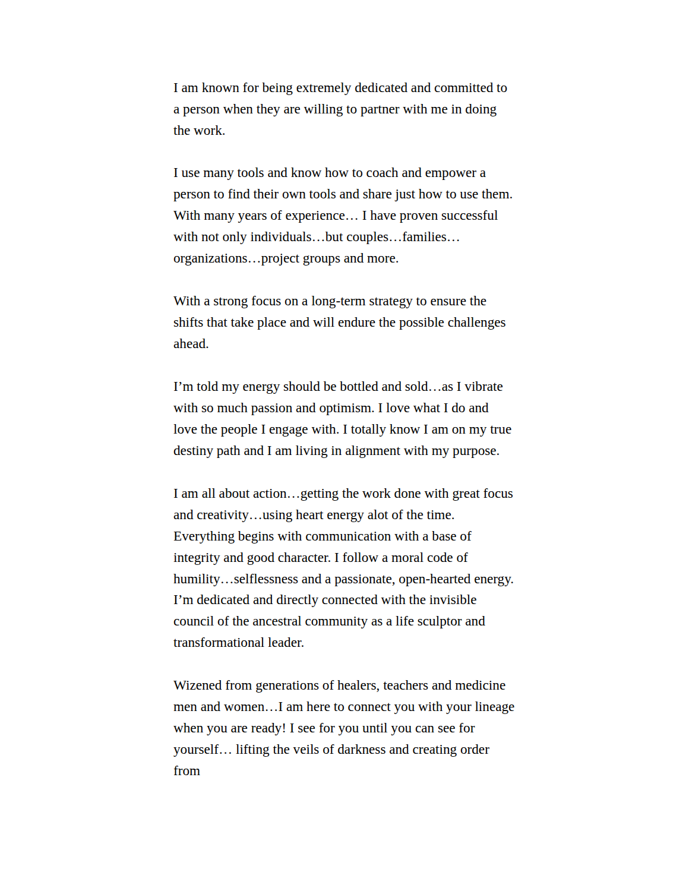I am known for being extremely dedicated and committed to a person when they are willing to partner with me in doing the work.
I use many tools and know how to coach and empower a person to find their own tools and share just how to use them. With many years of experience… I have proven successful with not only individuals…but couples…families… organizations…project groups and more.
With a strong focus on a long-term strategy to ensure the shifts that take place and will endure the possible challenges ahead.
I’m told my energy should be bottled and sold…as I vibrate with so much passion and optimism. I love what I do and love the people I engage with. I totally know I am on my true destiny path and I am living in alignment with my purpose.
I am all about action…getting the work done with great focus and creativity…using heart energy alot of the time. Everything begins with communication with a base of integrity and good character. I follow a moral code of humility…selflessness and a passionate, open-hearted energy. I’m dedicated and directly connected with the invisible council of the ancestral community as a life sculptor and transformational leader.
Wizened from generations of healers, teachers and medicine men and women…I am here to connect you with your lineage when you are ready! I see for you until you can see for yourself… lifting the veils of darkness and creating order from